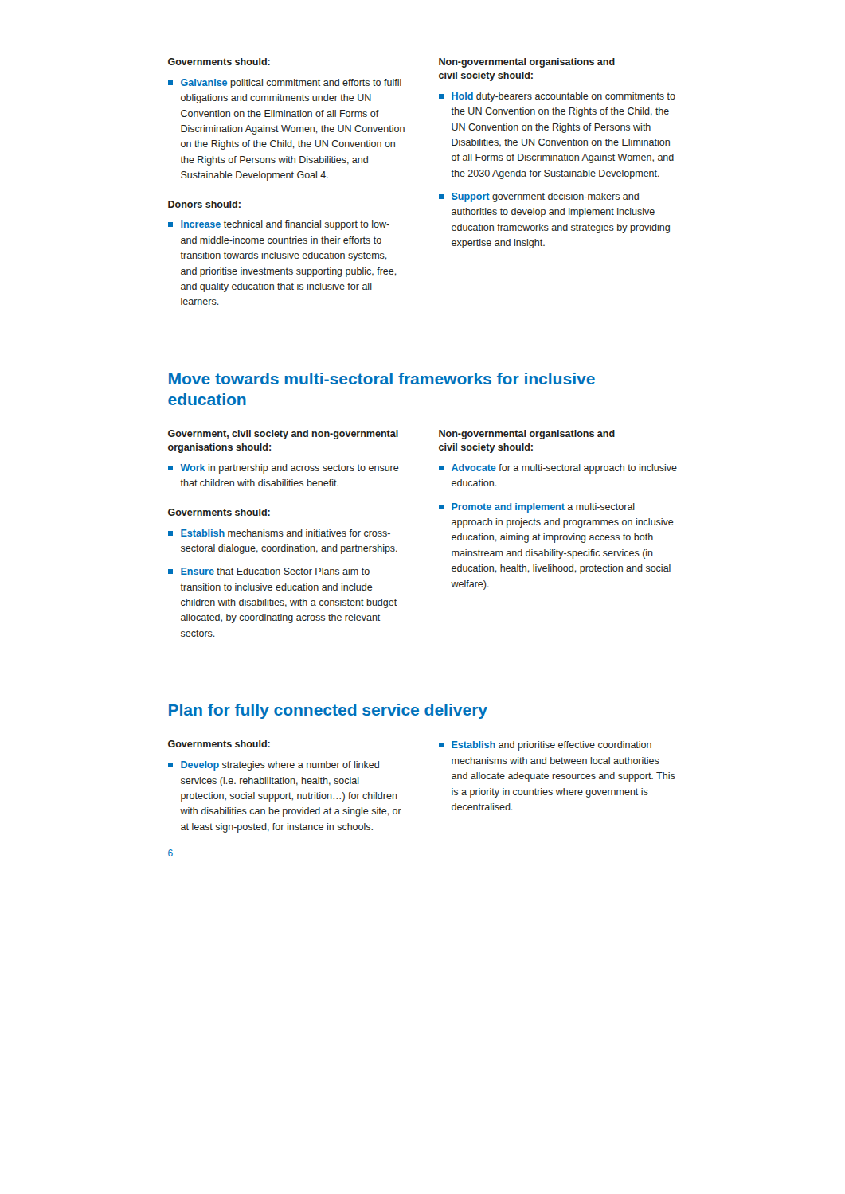Governments should:
Galvanise political commitment and efforts to fulfil obligations and commitments under the UN Convention on the Elimination of all Forms of Discrimination Against Women, the UN Convention on the Rights of the Child, the UN Convention on the Rights of Persons with Disabilities, and Sustainable Development Goal 4.
Donors should:
Increase technical and financial support to low- and middle-income countries in their efforts to transition towards inclusive education systems, and prioritise investments supporting public, free, and quality education that is inclusive for all learners.
Non-governmental organisations and
civil society should:
Hold duty-bearers accountable on commitments to the UN Convention on the Rights of the Child, the UN Convention on the Rights of Persons with Disabilities, the UN Convention on the Elimination of all Forms of Discrimination Against Women, and the 2030 Agenda for Sustainable Development.
Support government decision-makers and authorities to develop and implement inclusive education frameworks and strategies by providing expertise and insight.
Move towards multi-sectoral frameworks for inclusive
education
Government, civil society and non-governmental organisations should:
Work in partnership and across sectors to ensure that children with disabilities benefit.
Governments should:
Establish mechanisms and initiatives for cross-sectoral dialogue, coordination, and partnerships.
Ensure that Education Sector Plans aim to transition to inclusive education and include children with disabilities, with a consistent budget allocated, by coordinating across the relevant sectors.
Non-governmental organisations and
civil society should:
Advocate for a multi-sectoral approach to inclusive education.
Promote and implement a multi-sectoral approach in projects and programmes on inclusive education, aiming at improving access to both mainstream and disability-specific services (in education, health, livelihood, protection and social welfare).
Plan for fully connected service delivery
Governments should:
Develop strategies where a number of linked services (i.e. rehabilitation, health, social protection, social support, nutrition…) for children with disabilities can be provided at a single site, or at least sign-posted, for instance in schools.
Establish and prioritise effective coordination mechanisms with and between local authorities and allocate adequate resources and support. This is a priority in countries where government is decentralised.
6